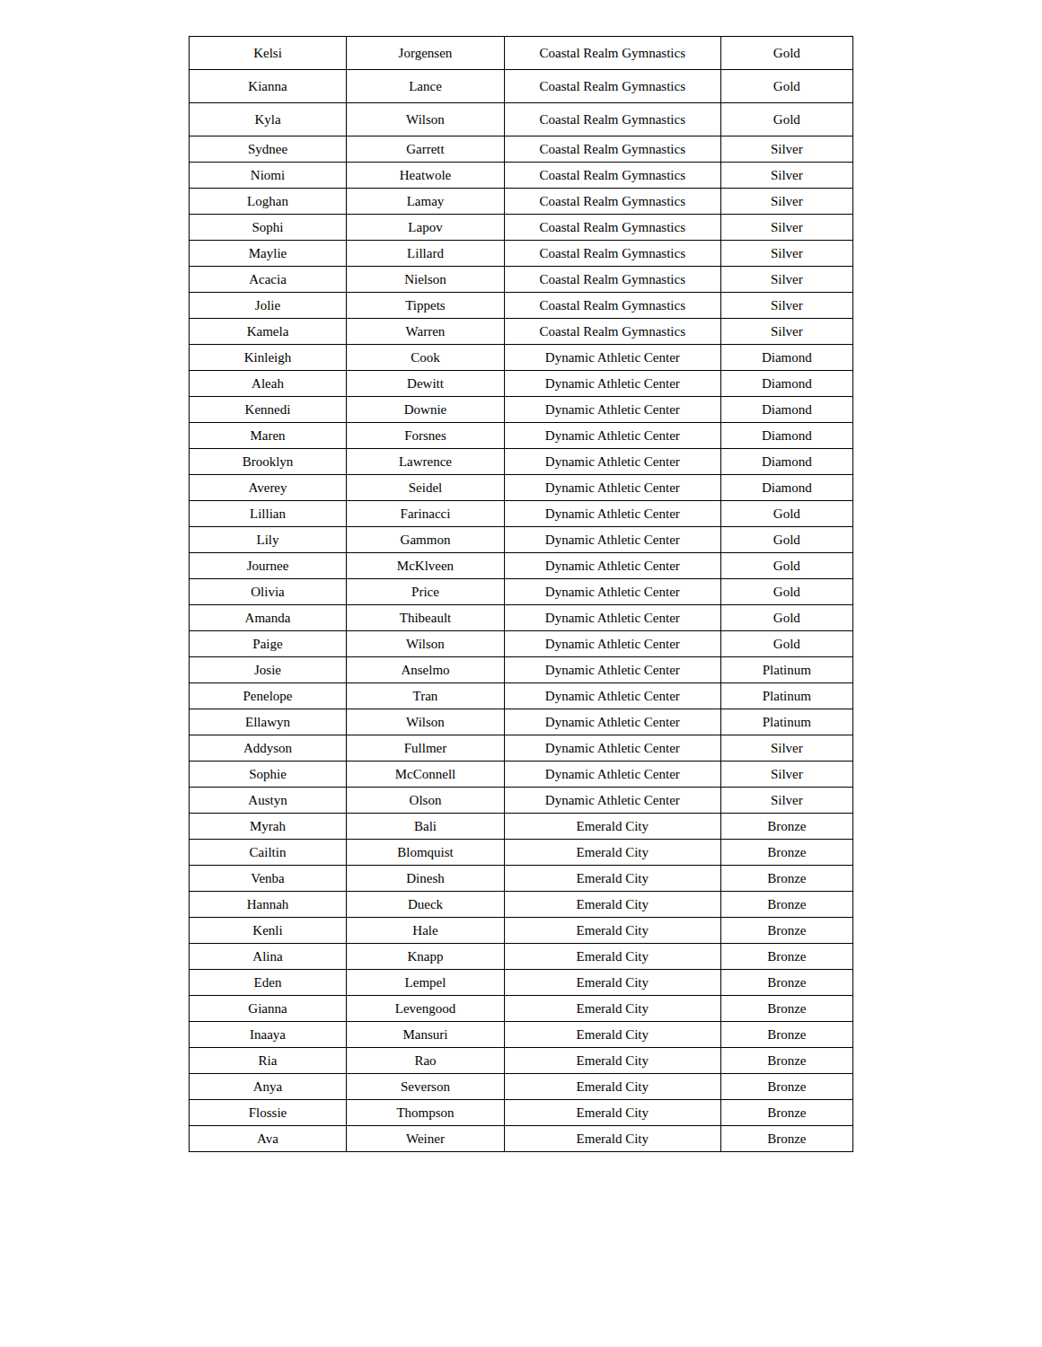| Kelsi | Jorgensen | Coastal Realm Gymnastics | Gold |
| Kianna | Lance | Coastal Realm Gymnastics | Gold |
| Kyla | Wilson | Coastal Realm Gymnastics | Gold |
| Sydnee | Garrett | Coastal Realm Gymnastics | Silver |
| Niomi | Heatwole | Coastal Realm Gymnastics | Silver |
| Loghan | Lamay | Coastal Realm Gymnastics | Silver |
| Sophi | Lapov | Coastal Realm Gymnastics | Silver |
| Maylie | Lillard | Coastal Realm Gymnastics | Silver |
| Acacia | Nielson | Coastal Realm Gymnastics | Silver |
| Jolie | Tippets | Coastal Realm Gymnastics | Silver |
| Kamela | Warren | Coastal Realm Gymnastics | Silver |
| Kinleigh | Cook | Dynamic Athletic Center | Diamond |
| Aleah | Dewitt | Dynamic Athletic Center | Diamond |
| Kennedi | Downie | Dynamic Athletic Center | Diamond |
| Maren | Forsnes | Dynamic Athletic Center | Diamond |
| Brooklyn | Lawrence | Dynamic Athletic Center | Diamond |
| Averey | Seidel | Dynamic Athletic Center | Diamond |
| Lillian | Farinacci | Dynamic Athletic Center | Gold |
| Lily | Gammon | Dynamic Athletic Center | Gold |
| Journee | McKlveen | Dynamic Athletic Center | Gold |
| Olivia | Price | Dynamic Athletic Center | Gold |
| Amanda | Thibeault | Dynamic Athletic Center | Gold |
| Paige | Wilson | Dynamic Athletic Center | Gold |
| Josie | Anselmo | Dynamic Athletic Center | Platinum |
| Penelope | Tran | Dynamic Athletic Center | Platinum |
| Ellawyn | Wilson | Dynamic Athletic Center | Platinum |
| Addyson | Fullmer | Dynamic Athletic Center | Silver |
| Sophie | McConnell | Dynamic Athletic Center | Silver |
| Austyn | Olson | Dynamic Athletic Center | Silver |
| Myrah | Bali | Emerald City | Bronze |
| Cailtin | Blomquist | Emerald City | Bronze |
| Venba | Dinesh | Emerald City | Bronze |
| Hannah | Dueck | Emerald City | Bronze |
| Kenli | Hale | Emerald City | Bronze |
| Alina | Knapp | Emerald City | Bronze |
| Eden | Lempel | Emerald City | Bronze |
| Gianna | Levengood | Emerald City | Bronze |
| Inaaya | Mansuri | Emerald City | Bronze |
| Ria | Rao | Emerald City | Bronze |
| Anya | Severson | Emerald City | Bronze |
| Flossie | Thompson | Emerald City | Bronze |
| Ava | Weiner | Emerald City | Bronze |